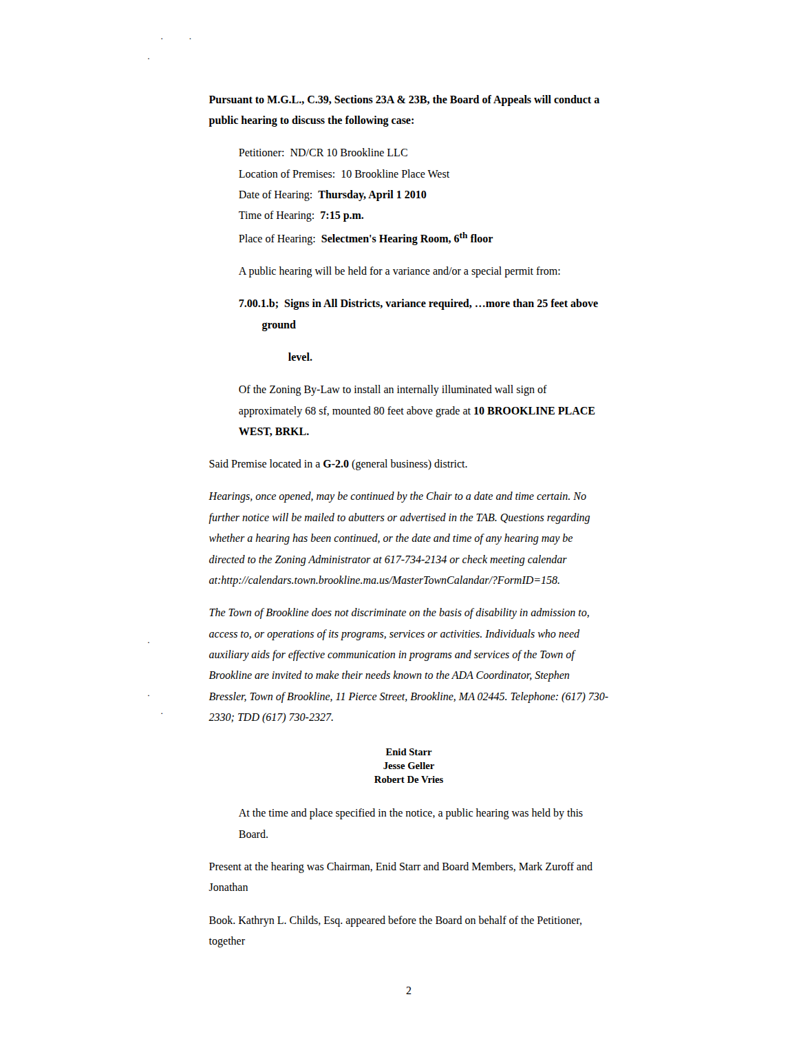. . . . . .
Pursuant to M.G.L., C.39, Sections 23A & 23B, the Board of Appeals will conduct a public hearing to discuss the following case:
Petitioner: ND/CR 10 Brookline LLC
Location of Premises: 10 Brookline Place West
Date of Hearing: Thursday, April 1 2010
Time of Hearing: 7:15 p.m.
Place of Hearing: Selectmen's Hearing Room, 6th floor
A public hearing will be held for a variance and/or a special permit from:
7.00.1.b; Signs in All Districts, variance required, …more than 25 feet above ground
level.
Of the Zoning By-Law to install an internally illuminated wall sign of approximately 68 sf, mounted 80 feet above grade at 10 BROOKLINE PLACE WEST, BRKL.
Said Premise located in a G-2.0 (general business) district.
Hearings, once opened, may be continued by the Chair to a date and time certain. No further notice will be mailed to abutters or advertised in the TAB. Questions regarding whether a hearing has been continued, or the date and time of any hearing may be directed to the Zoning Administrator at 617-734-2134 or check meeting calendar at:http://calendars.town.brookline.ma.us/MasterTownCalandar/?FormID=158.
The Town of Brookline does not discriminate on the basis of disability in admission to, access to, or operations of its programs, services or activities. Individuals who need auxiliary aids for effective communication in programs and services of the Town of Brookline are invited to make their needs known to the ADA Coordinator, Stephen Bressler, Town of Brookline, 11 Pierce Street, Brookline, MA 02445. Telephone: (617) 730-2330; TDD (617) 730-2327.
Enid Starr
Jesse Geller
Robert De Vries
At the time and place specified in the notice, a public hearing was held by this Board.
Present at the hearing was Chairman, Enid Starr and Board Members, Mark Zuroff and Jonathan
Book. Kathryn L. Childs, Esq. appeared before the Board on behalf of the Petitioner, together
2